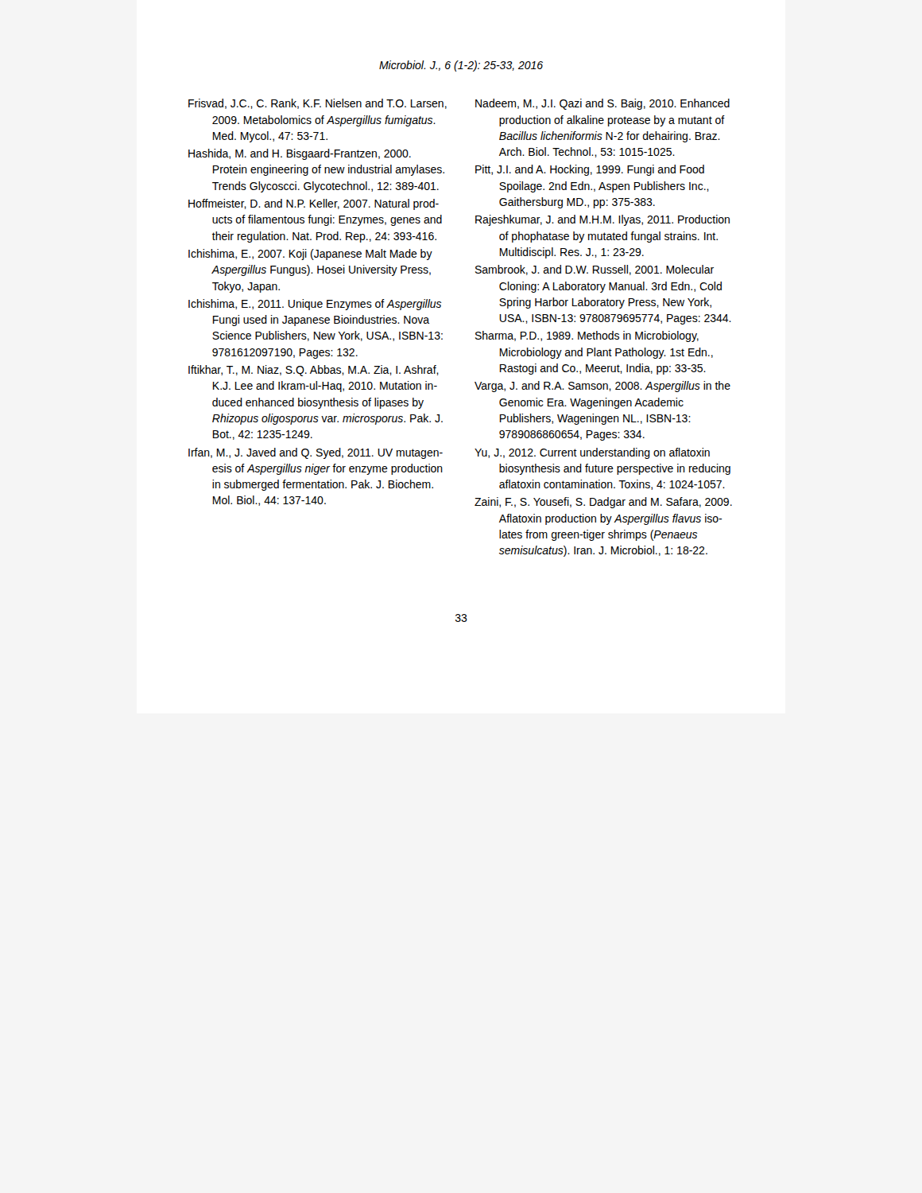Microbiol. J., 6 (1-2): 25-33, 2016
Frisvad, J.C., C. Rank, K.F. Nielsen and T.O. Larsen, 2009. Metabolomics of Aspergillus fumigatus. Med. Mycol., 47: 53-71.
Hashida, M. and H. Bisgaard-Frantzen, 2000. Protein engineering of new industrial amylases. Trends Glycoscci. Glycotechnol., 12: 389-401.
Hoffmeister, D. and N.P. Keller, 2007. Natural products of filamentous fungi: Enzymes, genes and their regulation. Nat. Prod. Rep., 24: 393-416.
Ichishima, E., 2007. Koji (Japanese Malt Made by Aspergillus Fungus). Hosei University Press, Tokyo, Japan.
Ichishima, E., 2011. Unique Enzymes of Aspergillus Fungi used in Japanese Bioindustries. Nova Science Publishers, New York, USA., ISBN-13: 9781612097190, Pages: 132.
Iftikhar, T., M. Niaz, S.Q. Abbas, M.A. Zia, I. Ashraf, K.J. Lee and Ikram-ul-Haq, 2010. Mutation induced enhanced biosynthesis of lipases by Rhizopus oligosporus var. microsporus. Pak. J. Bot., 42: 1235-1249.
Irfan, M., J. Javed and Q. Syed, 2011. UV mutagenesis of Aspergillus niger for enzyme production in submerged fermentation. Pak. J. Biochem. Mol. Biol., 44: 137-140.
Nadeem, M., J.I. Qazi and S. Baig, 2010. Enhanced production of alkaline protease by a mutant of Bacillus licheniformis N-2 for dehairing. Braz. Arch. Biol. Technol., 53: 1015-1025.
Pitt, J.I. and A. Hocking, 1999. Fungi and Food Spoilage. 2nd Edn., Aspen Publishers Inc., Gaithersburg MD., pp: 375-383.
Rajeshkumar, J. and M.H.M. Ilyas, 2011. Production of phophatase by mutated fungal strains. Int. Multidiscipl. Res. J., 1: 23-29.
Sambrook, J. and D.W. Russell, 2001. Molecular Cloning: A Laboratory Manual. 3rd Edn., Cold Spring Harbor Laboratory Press, New York, USA., ISBN-13: 9780879695774, Pages: 2344.
Sharma, P.D., 1989. Methods in Microbiology, Microbiology and Plant Pathology. 1st Edn., Rastogi and Co., Meerut, India, pp: 33-35.
Varga, J. and R.A. Samson, 2008. Aspergillus in the Genomic Era. Wageningen Academic Publishers, Wageningen NL., ISBN-13: 9789086860654, Pages: 334.
Yu, J., 2012. Current understanding on aflatoxin biosynthesis and future perspective in reducing aflatoxin contamination. Toxins, 4: 1024-1057.
Zaini, F., S. Yousefi, S. Dadgar and M. Safara, 2009. Aflatoxin production by Aspergillus flavus isolates from green-tiger shrimps (Penaeus semisulcatus). Iran. J. Microbiol., 1: 18-22.
33